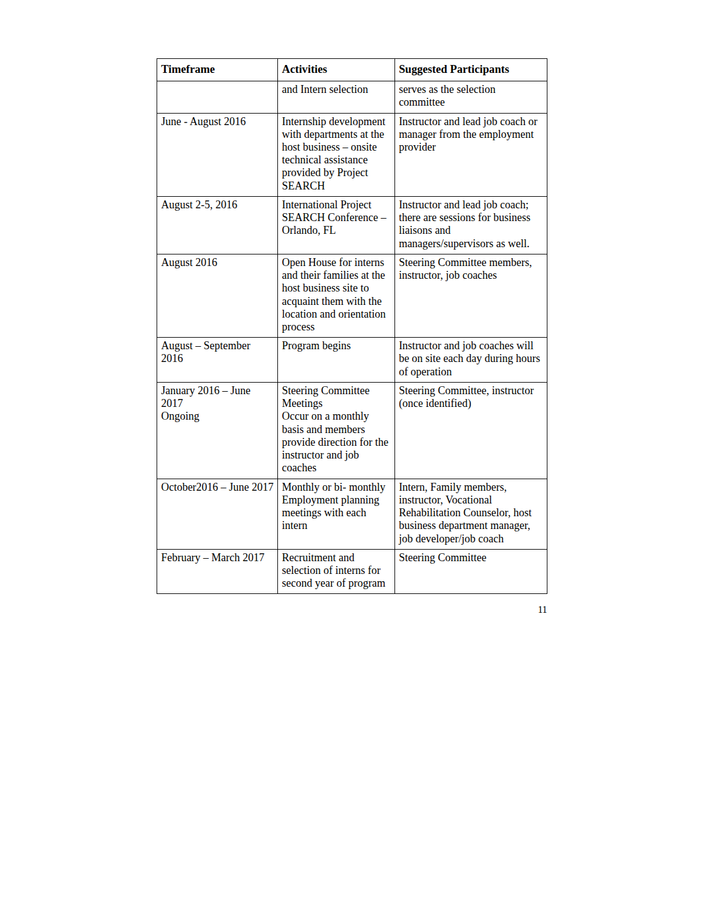| Timeframe | Activities | Suggested Participants |
| --- | --- | --- |
| | and Intern selection | serves as the selection committee |
| June - August 2016 | Internship development with departments at the host business – onsite technical assistance provided by Project SEARCH | Instructor and lead job coach or manager from the employment provider |
| August 2-5, 2016 | International Project SEARCH Conference – Orlando, FL | Instructor and lead job coach; there are sessions for business liaisons and managers/supervisors as well. |
| August 2016 | Open House for interns and their families at the host business site to acquaint them with the location and orientation process | Steering Committee members, instructor, job coaches |
| August – September 2016 | Program begins | Instructor and job coaches will be on site each day during hours of operation |
| January 2016 – June 2017 Ongoing | Steering Committee Meetings Occur on a monthly basis and members provide direction for the instructor and job coaches | Steering Committee, instructor (once identified) |
| October2016 – June 2017 | Monthly or bi- monthly Employment planning meetings with each intern | Intern, Family members, instructor, Vocational Rehabilitation Counselor, host business department manager, job developer/job coach |
| February – March 2017 | Recruitment and selection of interns for second year of program | Steering Committee |
11